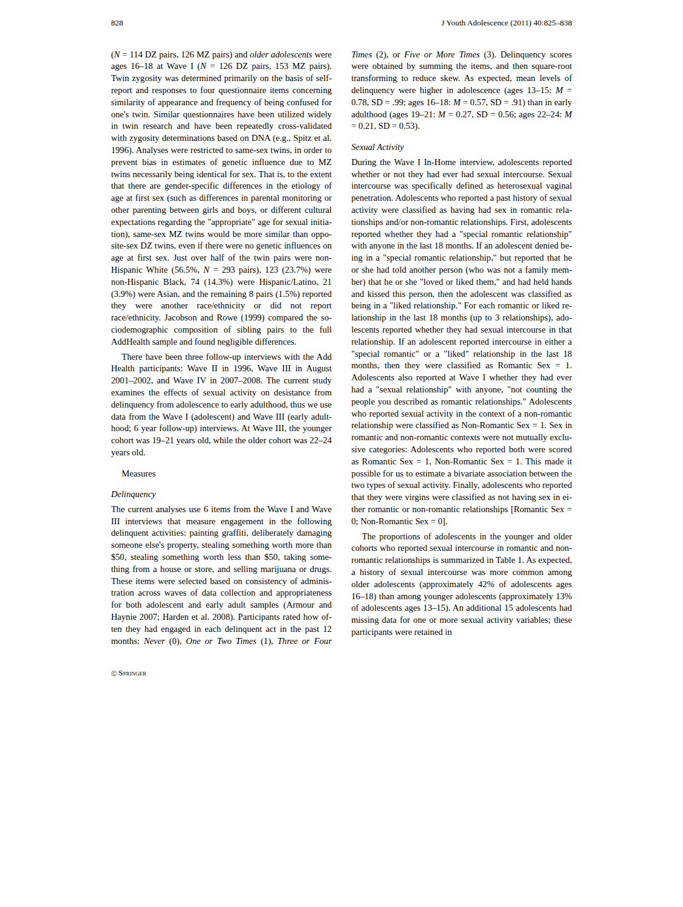828 J Youth Adolescence (2011) 40:825–838
(N = 114 DZ pairs, 126 MZ pairs) and older adolescents were ages 16–18 at Wave I (N = 126 DZ pairs, 153 MZ pairs). Twin zygosity was determined primarily on the basis of self-report and responses to four questionnaire items concerning similarity of appearance and frequency of being confused for one's twin. Similar questionnaires have been utilized widely in twin research and have been repeatedly cross-validated with zygosity determinations based on DNA (e.g., Spitz et al. 1996). Analyses were restricted to same-sex twins, in order to prevent bias in estimates of genetic influence due to MZ twins necessarily being identical for sex. That is, to the extent that there are gender-specific differences in the etiology of age at first sex (such as differences in parental monitoring or other parenting between girls and boys, or different cultural expectations regarding the "appropriate" age for sexual initiation), same-sex MZ twins would be more similar than opposite-sex DZ twins, even if there were no genetic influences on age at first sex. Just over half of the twin pairs were non-Hispanic White (56.5%, N = 293 pairs), 123 (23.7%) were non-Hispanic Black, 74 (14.3%) were Hispanic/Latino, 21 (3.9%) were Asian, and the remaining 8 pairs (1.5%) reported they were another race/ethnicity or did not report race/ethnicity. Jacobson and Rowe (1999) compared the sociodemographic composition of sibling pairs to the full AddHealth sample and found negligible differences.
There have been three follow-up interviews with the Add Health participants: Wave II in 1996, Wave III in August 2001–2002, and Wave IV in 2007–2008. The current study examines the effects of sexual activity on desistance from delinquency from adolescence to early adulthood, thus we use data from the Wave I (adolescent) and Wave III (early adulthood; 6 year follow-up) interviews. At Wave III, the younger cohort was 19–21 years old, while the older cohort was 22–24 years old.
Measures
Delinquency
The current analyses use 6 items from the Wave I and Wave III interviews that measure engagement in the following delinquent activities: painting graffiti, deliberately damaging someone else's property, stealing something worth more than $50, stealing something worth less than $50, taking something from a house or store, and selling marijuana or drugs. These items were selected based on consistency of administration across waves of data collection and appropriateness for both adolescent and early adult samples (Armour and Haynie 2007; Harden et al. 2008). Participants rated how often they had engaged in each delinquent act in the past 12 months: Never (0), One or Two Times (1), Three or Four Times (2), or Five or More Times (3). Delinquency scores were obtained by summing the items, and then square-root transforming to reduce skew. As expected, mean levels of delinquency were higher in adolescence (ages 13–15: M = 0.78, SD = .99; ages 16–18: M = 0.57, SD = .91) than in early adulthood (ages 19–21: M = 0.27, SD = 0.56; ages 22–24: M = 0.21, SD = 0.53).
Sexual Activity
During the Wave I In-Home interview, adolescents reported whether or not they had ever had sexual intercourse. Sexual intercourse was specifically defined as heterosexual vaginal penetration. Adolescents who reported a past history of sexual activity were classified as having had sex in romantic relationships and/or non-romantic relationships. First, adolescents reported whether they had a "special romantic relationship" with anyone in the last 18 months. If an adolescent denied being in a "special romantic relationship," but reported that he or she had told another person (who was not a family member) that he or she "loved or liked them," and had held hands and kissed this person, then the adolescent was classified as being in a "liked relationship." For each romantic or liked relationship in the last 18 months (up to 3 relationships), adolescents reported whether they had sexual intercourse in that relationship. If an adolescent reported intercourse in either a "special romantic" or a "liked" relationship in the last 18 months, then they were classified as Romantic Sex = 1. Adolescents also reported at Wave I whether they had ever had a "sexual relationship" with anyone, "not counting the people you described as romantic relationships." Adolescents who reported sexual activity in the context of a non-romantic relationship were classified as Non-Romantic Sex = 1. Sex in romantic and non-romantic contexts were not mutually exclusive categories: Adolescents who reported both were scored as Romantic Sex = 1, Non-Romantic Sex = 1. This made it possible for us to estimate a bivariate association between the two types of sexual activity. Finally, adolescents who reported that they were virgins were classified as not having sex in either romantic or non-romantic relationships [Romantic Sex = 0; Non-Romantic Sex = 0].
The proportions of adolescents in the younger and older cohorts who reported sexual intercourse in romantic and non-romantic relationships is summarized in Table 1. As expected, a history of sexual intercourse was more common among older adolescents (approximately 42% of adolescents ages 16–18) than among younger adolescents (approximately 13% of adolescents ages 13–15). An additional 15 adolescents had missing data for one or more sexual activity variables; these participants were retained in
ⓒ Springer